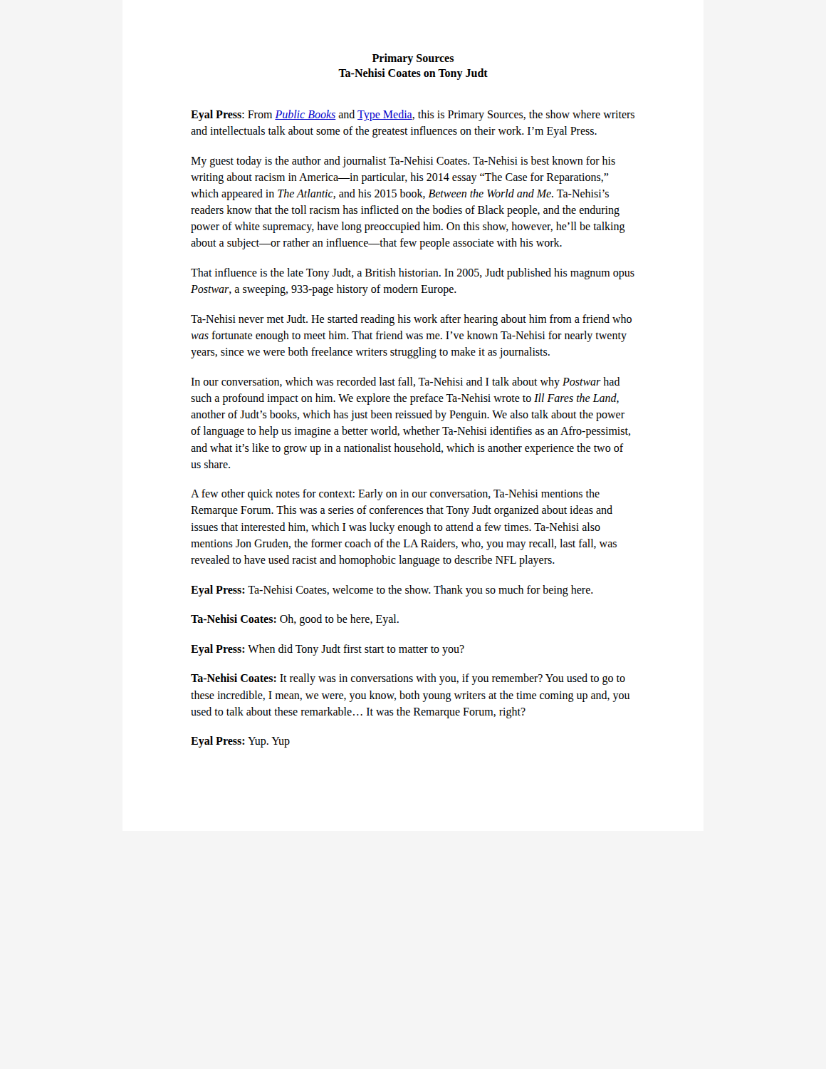Primary Sources
Ta-Nehisi Coates on Tony Judt
Eyal Press: From Public Books and Type Media, this is Primary Sources, the show where writers and intellectuals talk about some of the greatest influences on their work. I’m Eyal Press.
My guest today is the author and journalist Ta-Nehisi Coates. Ta-Nehisi is best known for his writing about racism in America—in particular, his 2014 essay “The Case for Reparations,” which appeared in The Atlantic, and his 2015 book, Between the World and Me. Ta-Nehisi’s readers know that the toll racism has inflicted on the bodies of Black people, and the enduring power of white supremacy, have long preoccupied him. On this show, however, he’ll be talking about a subject—or rather an influence—that few people associate with his work.
That influence is the late Tony Judt, a British historian. In 2005, Judt published his magnum opus Postwar, a sweeping, 933-page history of modern Europe.
Ta-Nehisi never met Judt. He started reading his work after hearing about him from a friend who was fortunate enough to meet him. That friend was me. I’ve known Ta-Nehisi for nearly twenty years, since we were both freelance writers struggling to make it as journalists.
In our conversation, which was recorded last fall, Ta-Nehisi and I talk about why Postwar had such a profound impact on him. We explore the preface Ta-Nehisi wrote to Ill Fares the Land, another of Judt’s books, which has just been reissued by Penguin. We also talk about the power of language to help us imagine a better world, whether Ta-Nehisi identifies as an Afro-pessimist, and what it’s like to grow up in a nationalist household, which is another experience the two of us share.
A few other quick notes for context: Early on in our conversation, Ta-Nehisi mentions the Remarque Forum. This was a series of conferences that Tony Judt organized about ideas and issues that interested him, which I was lucky enough to attend a few times. Ta-Nehisi also mentions Jon Gruden, the former coach of the LA Raiders, who, you may recall, last fall, was revealed to have used racist and homophobic language to describe NFL players.
Eyal Press: Ta-Nehisi Coates, welcome to the show. Thank you so much for being here.
Ta-Nehisi Coates: Oh, good to be here, Eyal.
Eyal Press: When did Tony Judt first start to matter to you?
Ta-Nehisi Coates: It really was in conversations with you, if you remember? You used to go to these incredible, I mean, we were, you know, both young writers at the time coming up and, you used to talk about these remarkable… It was the Remarque Forum, right?
Eyal Press: Yup. Yup